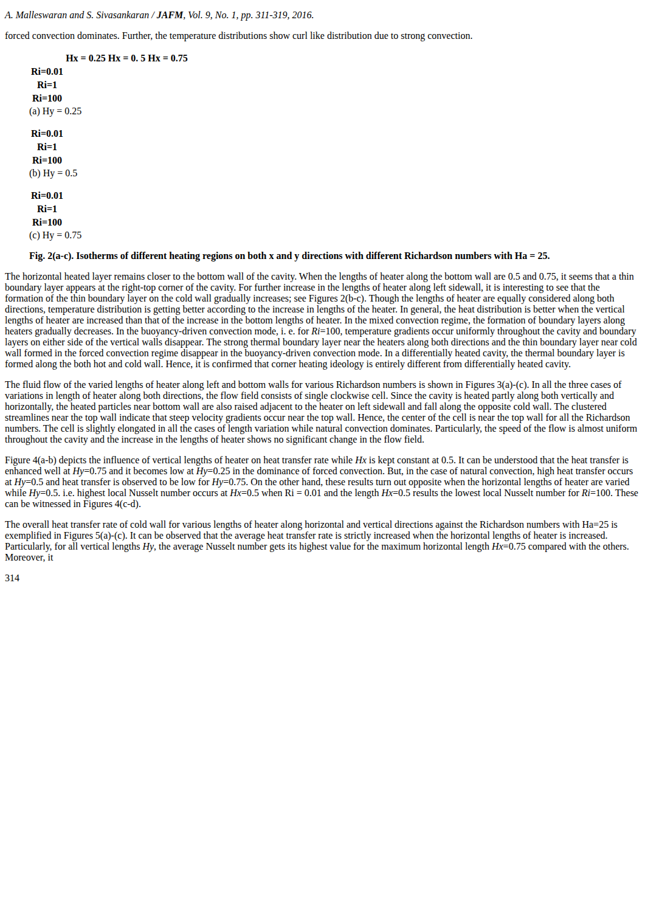A. Malleswaran and S. Sivasankaran / JAFM, Vol. 9, No. 1, pp. 311-319, 2016.
forced convection dominates. Further, the temperature distributions show curl like distribution due to strong convection.
| | Hx = 0.25 | Hx = 0. 5 | Hx = 0.75 |
| --- | --- | --- | --- |
| Ri=0.01 | | | |
| Ri=1 | | | |
| Ri=100 | | | |
(a) Hy = 0.25
| Ri=0.01 | | | |
| Ri=1 | | | |
| Ri=100 | | | |
(b) Hy = 0.5
| Ri=0.01 | | | |
| Ri=1 | | | |
| Ri=100 | | | |
(c) Hy = 0.75
Fig. 2(a-c). Isotherms of different heating regions on both x and y directions with different Richardson numbers with Ha = 25.
The horizontal heated layer remains closer to the bottom wall of the cavity. When the lengths of heater along the bottom wall are 0.5 and 0.75, it seems that a thin boundary layer appears at the right-top corner of the cavity. For further increase in the lengths of heater along left sidewall, it is interesting to see that the formation of the thin boundary layer on the cold wall gradually increases; see Figures 2(b-c). Though the lengths of heater are equally considered along both directions, temperature distribution is getting better according to the increase in lengths of the heater. In general, the heat distribution is better when the vertical lengths of heater are increased than that of the increase in the bottom lengths of heater. In the mixed convection regime, the formation of boundary layers along heaters gradually decreases. In the buoyancy-driven convection mode, i. e. for Ri=100, temperature gradients occur uniformly throughout the cavity and boundary layers on either side of the vertical walls disappear. The strong thermal boundary layer near the heaters along both directions and the thin boundary layer near cold wall formed in the forced convection regime disappear in the buoyancy-driven convection mode. In a differentially heated cavity, the thermal boundary layer is formed along the both hot and cold wall. Hence, it is confirmed that corner heating ideology is entirely different from differentially heated cavity.
The fluid flow of the varied lengths of heater along left and bottom walls for various Richardson numbers is shown in Figures 3(a)-(c). In all the three cases of variations in length of heater along both directions, the flow field consists of single clockwise cell. Since the cavity is heated partly along both vertically and horizontally, the heated particles near bottom wall are also raised adjacent to the heater on left sidewall and fall along the opposite cold wall. The clustered streamlines near the top wall indicate that steep velocity gradients occur near the top wall. Hence, the center of the cell is near the top wall for all the Richardson numbers. The cell is slightly elongated in all the cases of length variation while natural convection dominates. Particularly, the speed of the flow is almost uniform throughout the cavity and the increase in the lengths of heater shows no significant change in the flow field.
Figure 4(a-b) depicts the influence of vertical lengths of heater on heat transfer rate while Hx is kept constant at 0.5. It can be understood that the heat transfer is enhanced well at Hy=0.75 and it becomes low at Hy=0.25 in the dominance of forced convection. But, in the case of natural convection, high heat transfer occurs at Hy=0.5 and heat transfer is observed to be low for Hy=0.75. On the other hand, these results turn out opposite when the horizontal lengths of heater are varied while Hy=0.5. i.e. highest local Nusselt number occurs at Hx=0.5 when Ri = 0.01 and the length Hx=0.5 results the lowest local Nusselt number for Ri=100. These can be witnessed in Figures 4(c-d).
The overall heat transfer rate of cold wall for various lengths of heater along horizontal and vertical directions against the Richardson numbers with Ha=25 is exemplified in Figures 5(a)-(c). It can be observed that the average heat transfer rate is strictly increased when the horizontal lengths of heater is increased. Particularly, for all vertical lengths Hy, the average Nusselt number gets its highest value for the maximum horizontal length Hx=0.75 compared with the others. Moreover, it
314